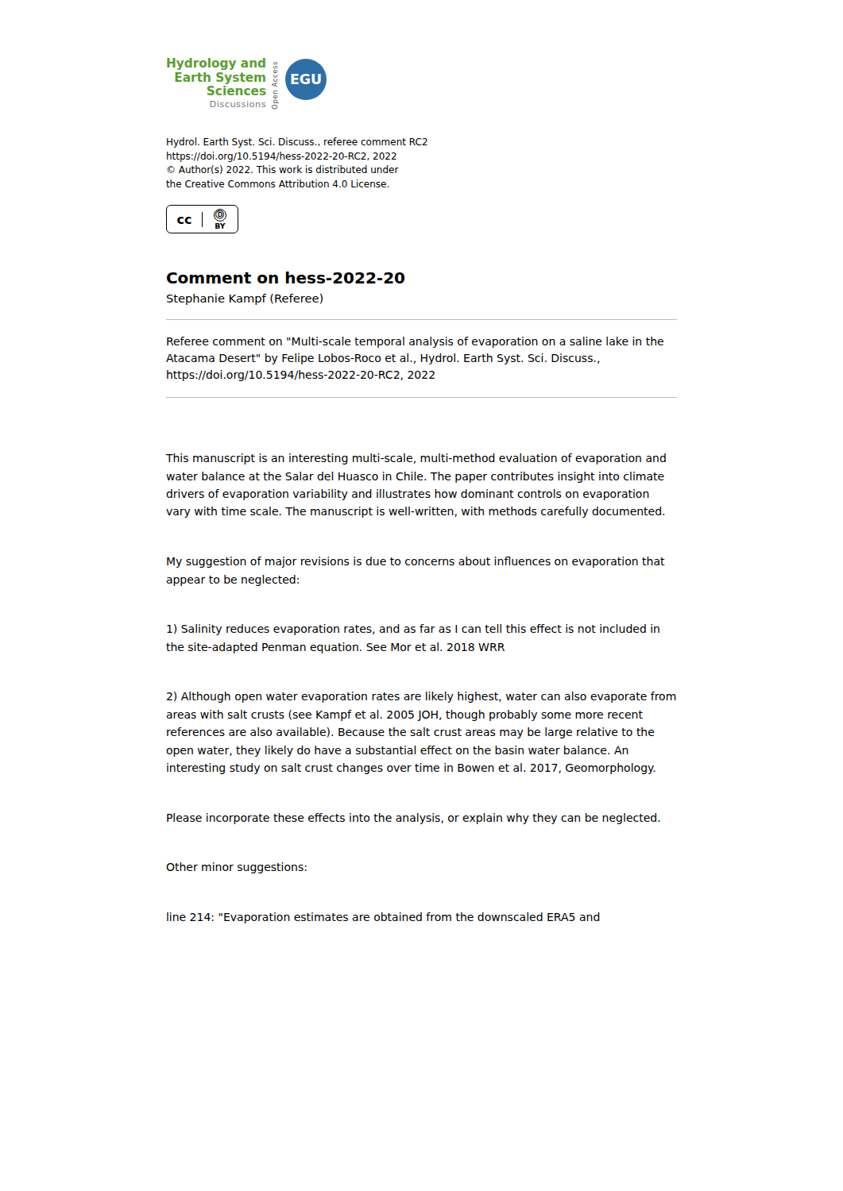Hydrology and
Earth System
Sciences
Discussions
Open Access
EGU
Hydrol. Earth Syst. Sci. Discuss., referee comment RC2
https://doi.org/10.5194/hess-2022-20-RC2, 2022
© Author(s) 2022. This work is distributed under
the Creative Commons Attribution 4.0 License.
cc
Ⓓ
BY
Comment on hess-2022-20
Stephanie Kampf (Referee)
Referee comment on "Multi-scale temporal analysis of evaporation on a saline lake in the Atacama Desert" by Felipe Lobos-Roco et al., Hydrol. Earth Syst. Sci. Discuss., https://doi.org/10.5194/hess-2022-20-RC2, 2022
This manuscript is an interesting multi-scale, multi-method evaluation of evaporation and water balance at the Salar del Huasco in Chile. The paper contributes insight into climate drivers of evaporation variability and illustrates how dominant controls on evaporation vary with time scale. The manuscript is well-written, with methods carefully documented.
My suggestion of major revisions is due to concerns about influences on evaporation that appear to be neglected:
1) Salinity reduces evaporation rates, and as far as I can tell this effect is not included in the site-adapted Penman equation. See Mor et al. 2018 WRR
2) Although open water evaporation rates are likely highest, water can also evaporate from areas with salt crusts (see Kampf et al. 2005 JOH, though probably some more recent references are also available). Because the salt crust areas may be large relative to the open water, they likely do have a substantial effect on the basin water balance. An interesting study on salt crust changes over time in Bowen et al. 2017, Geomorphology.
Please incorporate these effects into the analysis, or explain why they can be neglected.
Other minor suggestions:
line 214: "Evaporation estimates are obtained from the downscaled ERA5 and